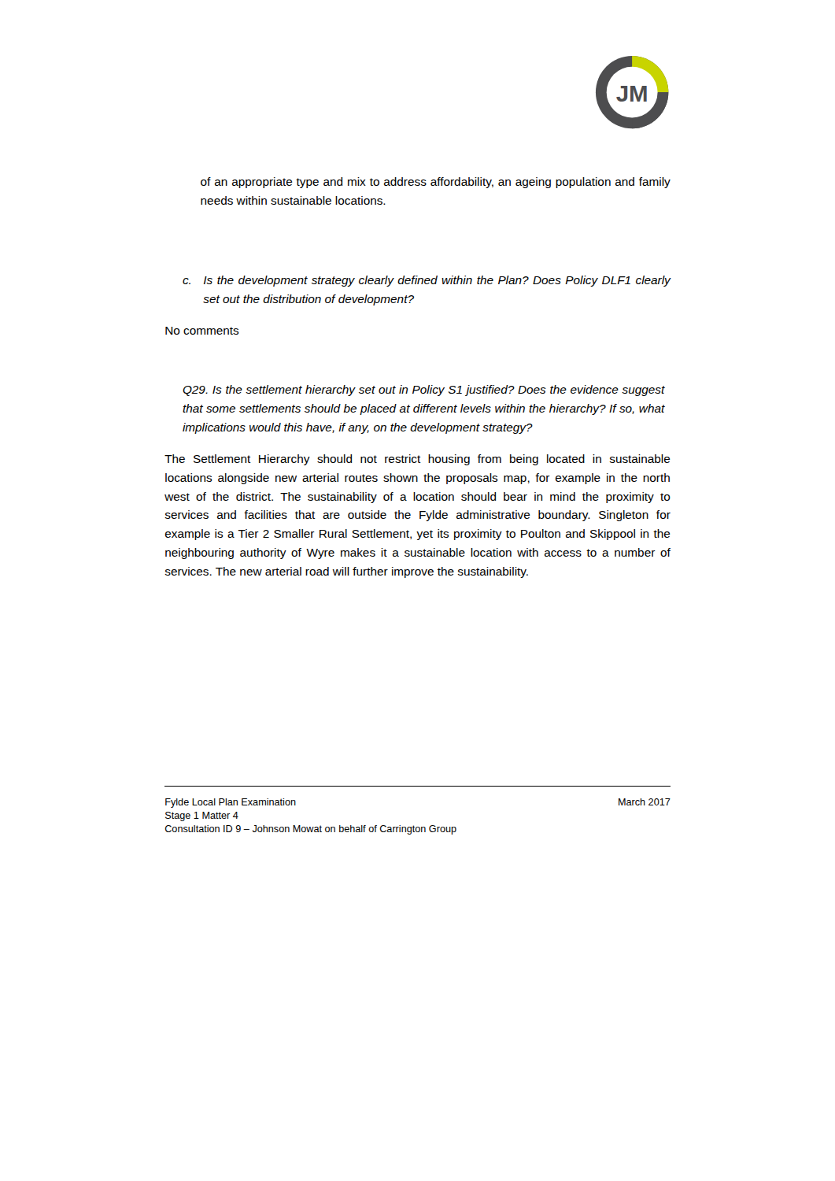JM
of an appropriate type and mix to address affordability, an ageing population and family needs within sustainable locations.
c.
Is the development strategy clearly defined within the Plan? Does Policy DLF1 clearly set out the distribution of development?
No comments
Q29. Is the settlement hierarchy set out in Policy S1 justified? Does the evidence suggest that some settlements should be placed at different levels within the hierarchy? If so, what implications would this have, if any, on the development strategy?
The Settlement Hierarchy should not restrict housing from being located in sustainable locations alongside new arterial routes shown the proposals map, for example in the north west of the district. The sustainability of a location should bear in mind the proximity to services and facilities that are outside the Fylde administrative boundary. Singleton for example is a Tier 2 Smaller Rural Settlement, yet its proximity to Poulton and Skippool in the neighbouring authority of Wyre makes it a sustainable location with access to a number of services. The new arterial road will further improve the sustainability.
Fylde Local Plan Examination
Stage 1 Matter 4
Consultation ID 9 – Johnson Mowat on behalf of Carrington Group
March 2017